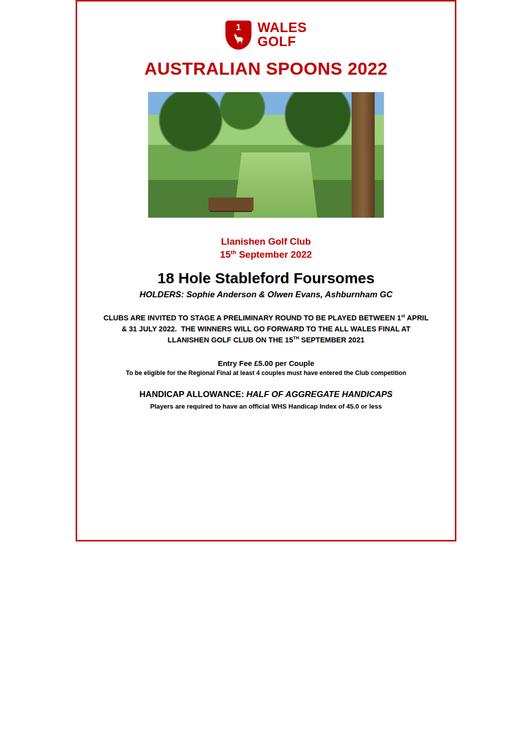1 🦙
WALES
GOLF
AUSTRALIAN SPOONS 2022
Llanishen Golf Club
15th September 2022
18 Hole Stableford Foursomes
HOLDERS: Sophie Anderson & Olwen Evans, Ashburnham GC
CLUBS ARE INVITED TO STAGE A PRELIMINARY ROUND TO BE PLAYED BETWEEN 1st APRIL & 31 JULY 2022. THE WINNERS WILL GO FORWARD TO THE ALL WALES FINAL AT LLANISHEN GOLF CLUB ON THE 15TH SEPTEMBER 2021
Entry Fee £5.00 per Couple
To be eligible for the Regional Final at least 4 couples must have entered the Club competition
HANDICAP ALLOWANCE: HALF OF AGGREGATE HANDICAPS
Players are required to have an official WHS Handicap Index of 45.0 or less